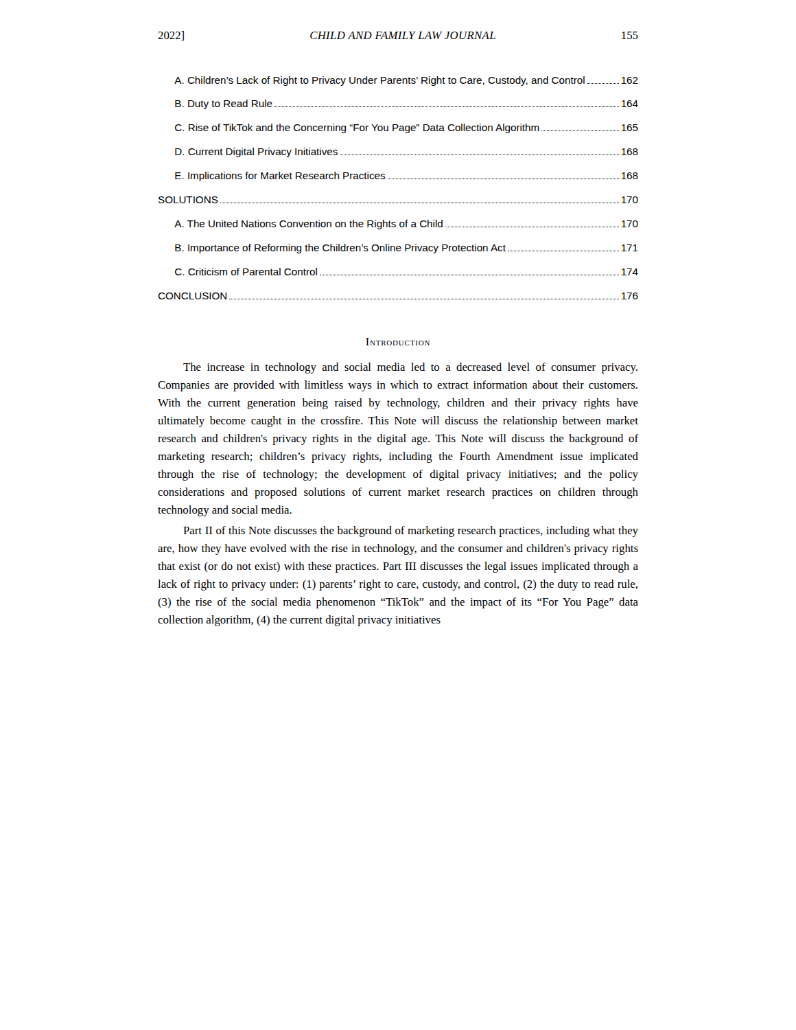2022] CHILD AND FAMILY LAW JOURNAL 155
A. Children’s Lack of Right to Privacy Under Parents’ Right to Care, Custody, and Control 162
B. Duty to Read Rule 164
C. Rise of TikTok and the Concerning “For You Page” Data Collection Algorithm 165
D. Current Digital Privacy Initiatives 168
E. Implications for Market Research Practices 168
SOLUTIONS 170
A. The United Nations Convention on the Rights of a Child 170
B. Importance of Reforming the Children’s Online Privacy Protection Act 171
C. Criticism of Parental Control 174
CONCLUSION 176
Introduction
The increase in technology and social media led to a decreased level of consumer privacy. Companies are provided with limitless ways in which to extract information about their customers. With the current generation being raised by technology, children and their privacy rights have ultimately become caught in the crossfire. This Note will discuss the relationship between market research and children's privacy rights in the digital age. This Note will discuss the background of marketing research; children’s privacy rights, including the Fourth Amendment issue implicated through the rise of technology; the development of digital privacy initiatives; and the policy considerations and proposed solutions of current market research practices on children through technology and social media.
Part II of this Note discusses the background of marketing research practices, including what they are, how they have evolved with the rise in technology, and the consumer and children's privacy rights that exist (or do not exist) with these practices. Part III discusses the legal issues implicated through a lack of right to privacy under: (1) parents’ right to care, custody, and control, (2) the duty to read rule, (3) the rise of the social media phenomenon “TikTok” and the impact of its “For You Page” data collection algorithm, (4) the current digital privacy initiatives